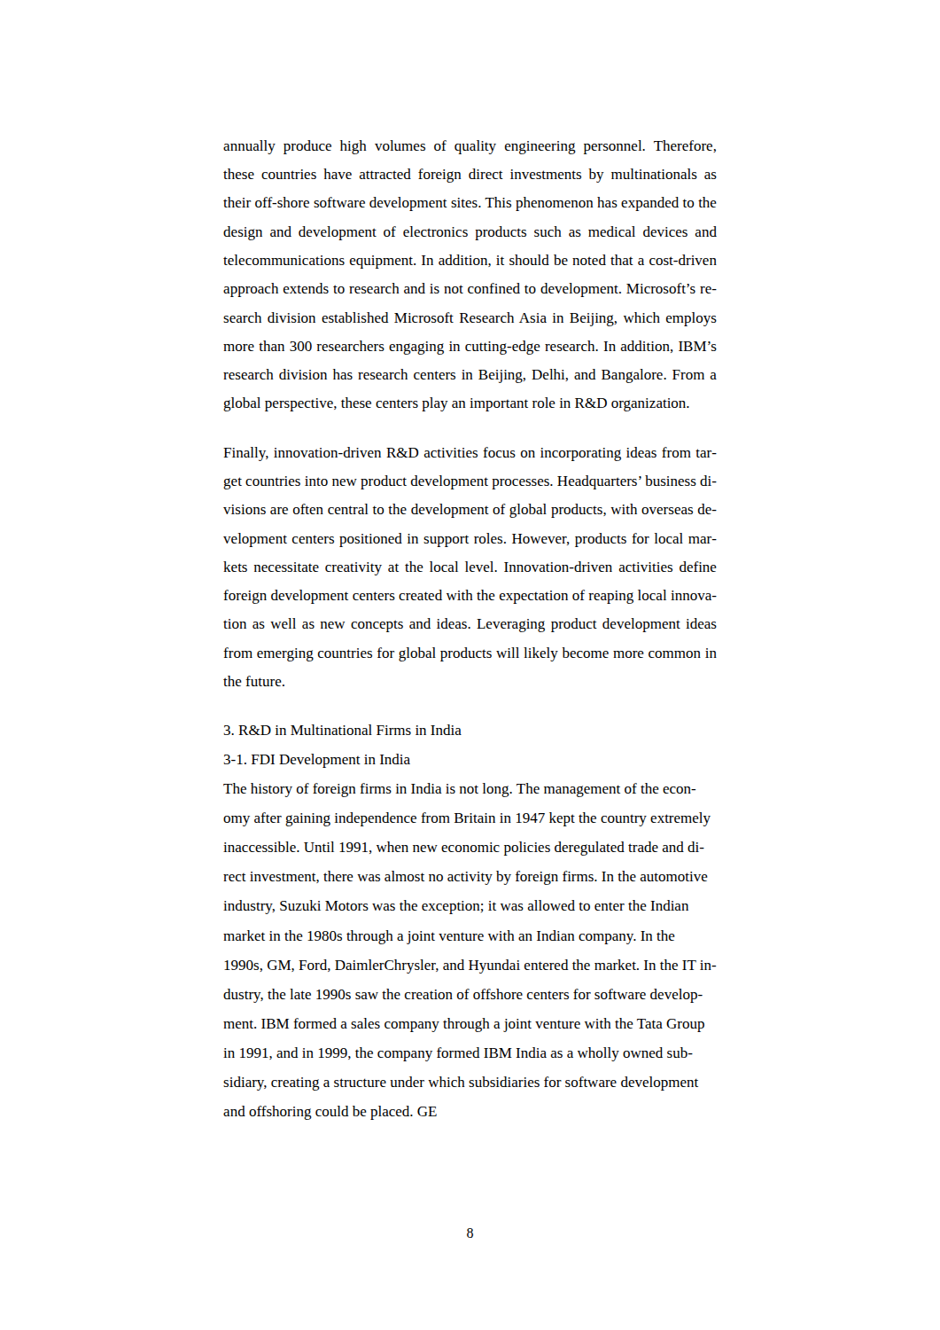annually produce high volumes of quality engineering personnel. Therefore, these countries have attracted foreign direct investments by multinationals as their off-shore software development sites. This phenomenon has expanded to the design and development of electronics products such as medical devices and telecommunications equipment. In addition, it should be noted that a cost-driven approach extends to research and is not confined to development. Microsoft’s research division established Microsoft Research Asia in Beijing, which employs more than 300 researchers engaging in cutting-edge research. In addition, IBM’s research division has research centers in Beijing, Delhi, and Bangalore. From a global perspective, these centers play an important role in R&D organization.
Finally, innovation-driven R&D activities focus on incorporating ideas from target countries into new product development processes. Headquarters’ business divisions are often central to the development of global products, with overseas development centers positioned in support roles. However, products for local markets necessitate creativity at the local level. Innovation-driven activities define foreign development centers created with the expectation of reaping local innovation as well as new concepts and ideas. Leveraging product development ideas from emerging countries for global products will likely become more common in the future.
3. R&D in Multinational Firms in India
3-1. FDI Development in India
The history of foreign firms in India is not long. The management of the economy after gaining independence from Britain in 1947 kept the country extremely inaccessible. Until 1991, when new economic policies deregulated trade and direct investment, there was almost no activity by foreign firms. In the automotive industry, Suzuki Motors was the exception; it was allowed to enter the Indian market in the 1980s through a joint venture with an Indian company. In the 1990s, GM, Ford, DaimlerChrysler, and Hyundai entered the market. In the IT industry, the late 1990s saw the creation of offshore centers for software development. IBM formed a sales company through a joint venture with the Tata Group in 1991, and in 1999, the company formed IBM India as a wholly owned subsidiary, creating a structure under which subsidiaries for software development and offshoring could be placed. GE
8